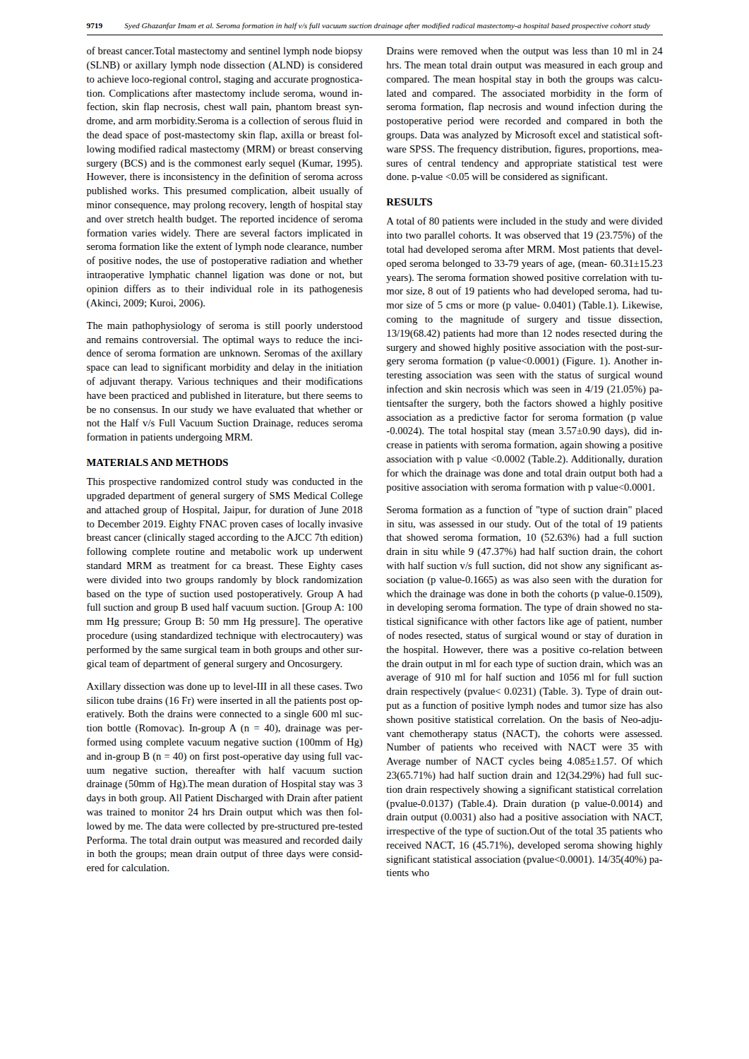9719 Syed Ghazanfar Imam et al. Seroma formation in half v/s full vacuum suction drainage after modified radical mastectomy-a hospital based prospective cohort study
of breast cancer.Total mastectomy and sentinel lymph node biopsy (SLNB) or axillary lymph node dissection (ALND) is considered to achieve loco-regional control, staging and accurate prognostication. Complications after mastectomy include seroma, wound infection, skin flap necrosis, chest wall pain, phantom breast syndrome, and arm morbidity.Seroma is a collection of serous fluid in the dead space of post-mastectomy skin flap, axilla or breast following modified radical mastectomy (MRM) or breast conserving surgery (BCS) and is the commonest early sequel (Kumar, 1995). However, there is inconsistency in the definition of seroma across published works. This presumed complication, albeit usually of minor consequence, may prolong recovery, length of hospital stay and over stretch health budget. The reported incidence of seroma formation varies widely. There are several factors implicated in seroma formation like the extent of lymph node clearance, number of positive nodes, the use of postoperative radiation and whether intraoperative lymphatic channel ligation was done or not, but opinion differs as to their individual role in its pathogenesis (Akinci, 2009; Kuroi, 2006).
The main pathophysiology of seroma is still poorly understood and remains controversial. The optimal ways to reduce the incidence of seroma formation are unknown. Seromas of the axillary space can lead to significant morbidity and delay in the initiation of adjuvant therapy. Various techniques and their modifications have been practiced and published in literature, but there seems to be no consensus. In our study we have evaluated that whether or not the Half v/s Full Vacuum Suction Drainage, reduces seroma formation in patients undergoing MRM.
MATERIALS AND METHODS
This prospective randomized control study was conducted in the upgraded department of general surgery of SMS Medical College and attached group of Hospital, Jaipur, for duration of June 2018 to December 2019. Eighty FNAC proven cases of locally invasive breast cancer (clinically staged according to the AJCC 7th edition) following complete routine and metabolic work up underwent standard MRM as treatment for ca breast. These Eighty cases were divided into two groups randomly by block randomization based on the type of suction used postoperatively. Group A had full suction and group B used half vacuum suction. [Group A: 100 mm Hg pressure; Group B: 50 mm Hg pressure]. The operative procedure (using standardized technique with electrocautery) was performed by the same surgical team in both groups and other surgical team of department of general surgery and Oncosurgery.
Axillary dissection was done up to level-III in all these cases. Two silicon tube drains (16 Fr) were inserted in all the patients post operatively. Both the drains were connected to a single 600 ml suction bottle (Romovac). In-group A (n = 40), drainage was performed using complete vacuum negative suction (100mm of Hg) and in-group B (n = 40) on first post-operative day using full vacuum negative suction, thereafter with half vacuum suction drainage (50mm of Hg).The mean duration of Hospital stay was 3 days in both group. All Patient Discharged with Drain after patient was trained to monitor 24 hrs Drain output which was then followed by me. The data were collected by pre-structured pre-tested Performa. The total drain output was measured and recorded daily in both the groups; mean drain output of three days were considered for calculation.
Drains were removed when the output was less than 10 ml in 24 hrs. The mean total drain output was measured in each group and compared. The mean hospital stay in both the groups was calculated and compared. The associated morbidity in the form of seroma formation, flap necrosis and wound infection during the postoperative period were recorded and compared in both the groups. Data was analyzed by Microsoft excel and statistical software SPSS. The frequency distribution, figures, proportions, measures of central tendency and appropriate statistical test were done. p-value <0.05 will be considered as significant.
RESULTS
A total of 80 patients were included in the study and were divided into two parallel cohorts. It was observed that 19 (23.75%) of the total had developed seroma after MRM. Most patients that developed seroma belonged to 33-79 years of age, (mean- 60.31±15.23 years). The seroma formation showed positive correlation with tumor size, 8 out of 19 patients who had developed seroma, had tumor size of 5 cms or more (p value- 0.0401) (Table.1). Likewise, coming to the magnitude of surgery and tissue dissection, 13/19(68.42) patients had more than 12 nodes resected during the surgery and showed highly positive association with the post-surgery seroma formation (p value<0.0001) (Figure. 1). Another interesting association was seen with the status of surgical wound infection and skin necrosis which was seen in 4/19 (21.05%) patientsafter the surgery, both the factors showed a highly positive association as a predictive factor for seroma formation (p value -0.0024). The total hospital stay (mean 3.57±0.90 days), did increase in patients with seroma formation, again showing a positive association with p value <0.0002 (Table.2). Additionally, duration for which the drainage was done and total drain output both had a positive association with seroma formation with p value<0.0001.
Seroma formation as a function of "type of suction drain" placed in situ, was assessed in our study. Out of the total of 19 patients that showed seroma formation, 10 (52.63%) had a full suction drain in situ while 9 (47.37%) had half suction drain, the cohort with half suction v/s full suction, did not show any significant association (p value-0.1665) as was also seen with the duration for which the drainage was done in both the cohorts (p value-0.1509), in developing seroma formation. The type of drain showed no statistical significance with other factors like age of patient, number of nodes resected, status of surgical wound or stay of duration in the hospital. However, there was a positive co-relation between the drain output in ml for each type of suction drain, which was an average of 910 ml for half suction and 1056 ml for full suction drain respectively (pvalue< 0.0231) (Table. 3). Type of drain output as a function of positive lymph nodes and tumor size has also shown positive statistical correlation. On the basis of Neo-adjuvant chemotherapy status (NACT), the cohorts were assessed. Number of patients who received with NACT were 35 with Average number of NACT cycles being 4.085±1.57. Of which 23(65.71%) had half suction drain and 12(34.29%) had full suction drain respectively showing a significant statistical correlation (pvalue-0.0137) (Table.4). Drain duration (p value-0.0014) and drain output (0.0031) also had a positive association with NACT, irrespective of the type of suction.Out of the total 35 patients who received NACT, 16 (45.71%), developed seroma showing highly significant statistical association (pvalue<0.0001). 14/35(40%) patients who